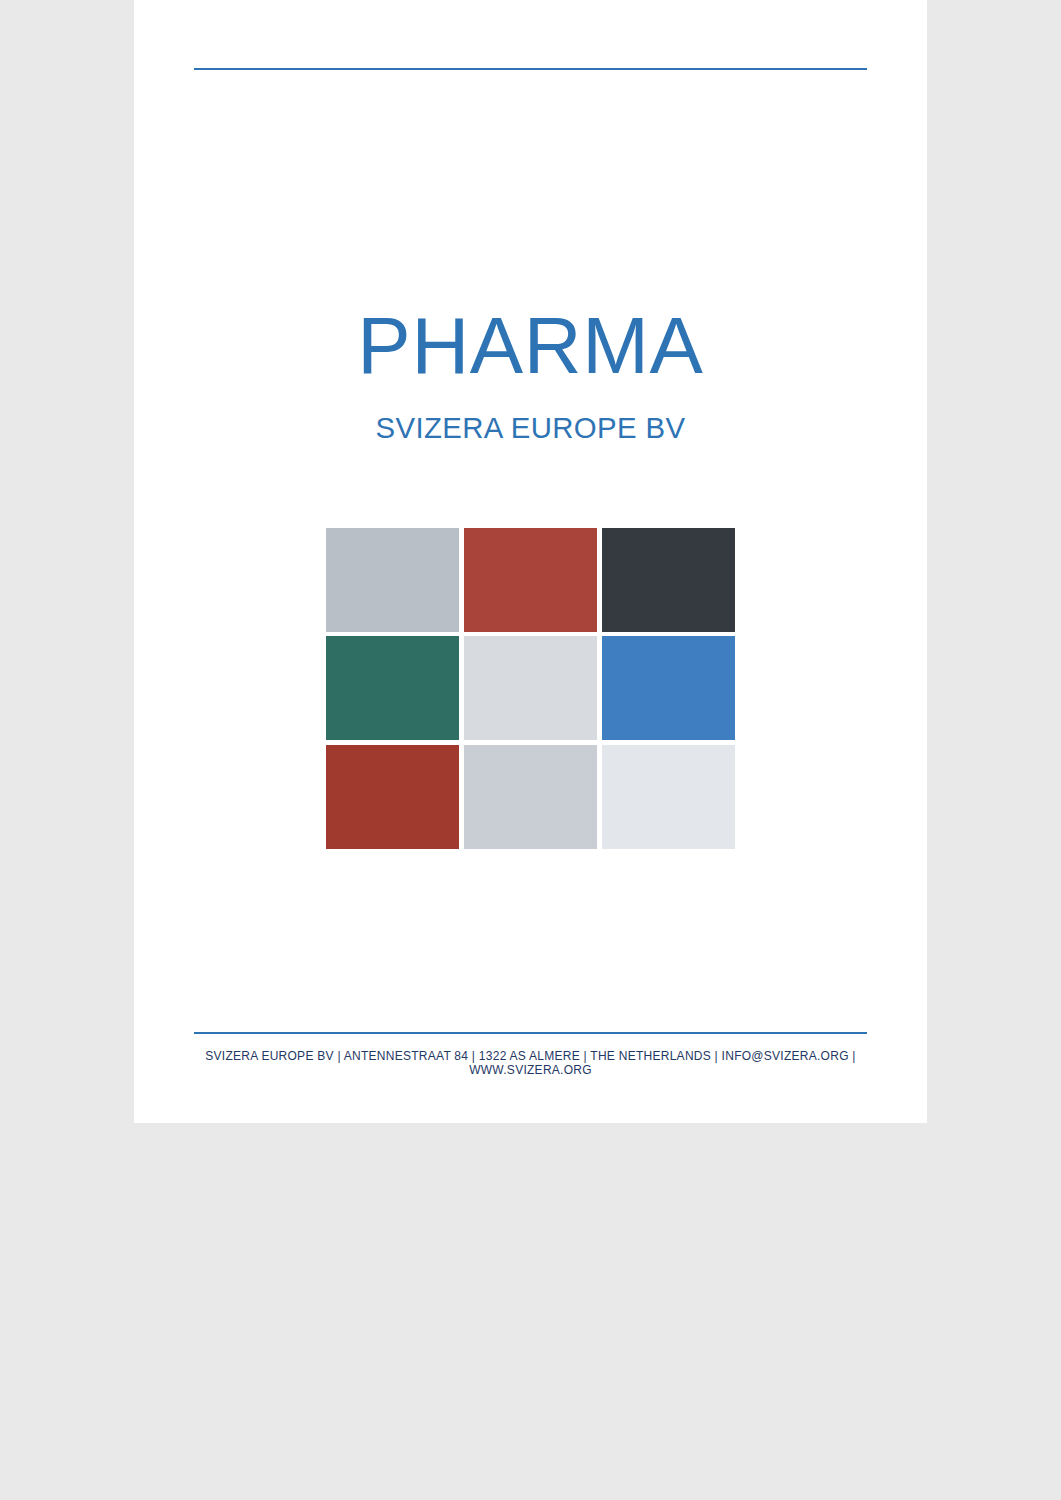PHARMA
SVIZERA EUROPE BV
Stainless steel instrument tray set
Tablet blister packs
Surgical instrument kit
Laboratory microscope
Diagnostic laboratory kit
Specimen containers with blue caps
Red screw-cap sputum cups
Forceps and tweezers
Stop TB sputum cups packaging
SVIZERA EUROPE BV | ANTENNESTRAAT 84 | 1322 AS ALMERE | THE NETHERLANDS | INFO@SVIZERA.ORG | WWW.SVIZERA.ORG